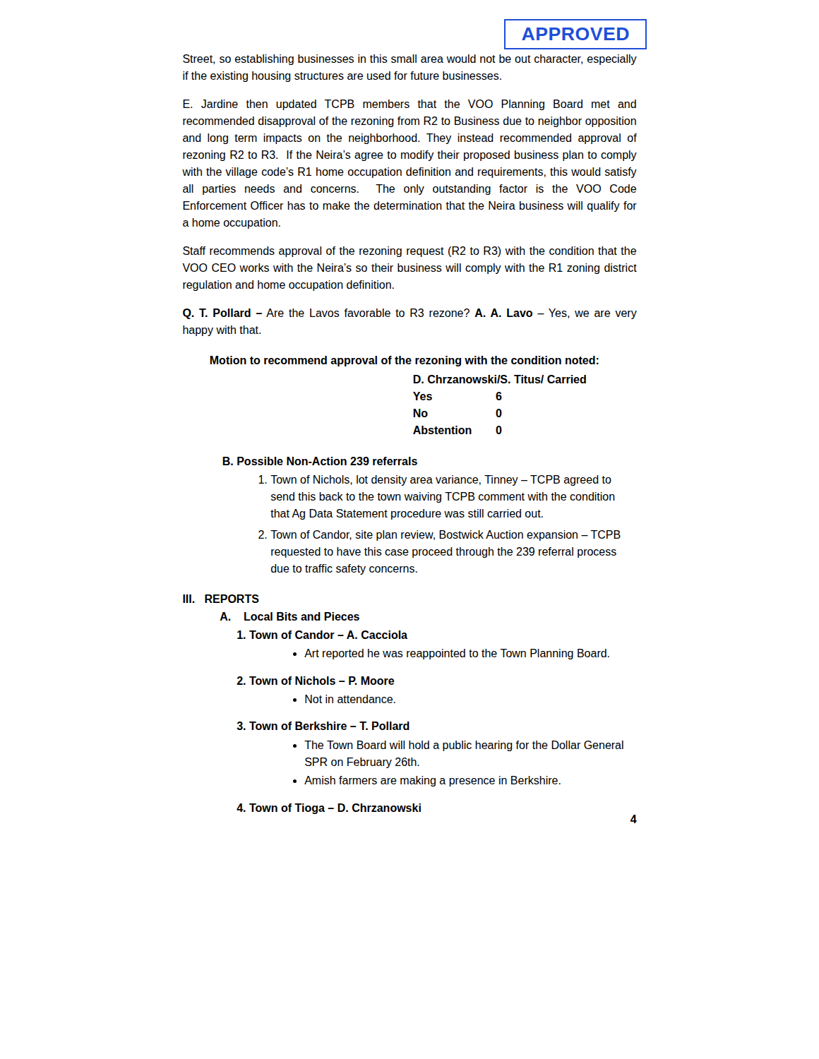APPROVED
Street, so establishing businesses in this small area would not be out character, especially if the existing housing structures are used for future businesses.
E. Jardine then updated TCPB members that the VOO Planning Board met and recommended disapproval of the rezoning from R2 to Business due to neighbor opposition and long term impacts on the neighborhood. They instead recommended approval of rezoning R2 to R3. If the Neira’s agree to modify their proposed business plan to comply with the village code’s R1 home occupation definition and requirements, this would satisfy all parties needs and concerns. The only outstanding factor is the VOO Code Enforcement Officer has to make the determination that the Neira business will qualify for a home occupation.
Staff recommends approval of the rezoning request (R2 to R3) with the condition that the VOO CEO works with the Neira’s so their business will comply with the R1 zoning district regulation and home occupation definition.
Q. T. Pollard – Are the Lavos favorable to R3 rezone? A. A. Lavo – Yes, we are very happy with that.
Motion to recommend approval of the rezoning with the condition noted:
D. Chrzanowski/S. Titus/ Carried
| Yes | 6 |
| No | 0 |
| Abstention | 0 |
Possible Non-Action 239 referrals
Town of Nichols, lot density area variance, Tinney – TCPB agreed to send this back to the town waiving TCPB comment with the condition that Ag Data Statement procedure was still carried out.
Town of Candor, site plan review, Bostwick Auction expansion – TCPB requested to have this case proceed through the 239 referral process due to traffic safety concerns.
III. REPORTS
A. Local Bits and Pieces
1. Town of Candor – A. Cacciola
Art reported he was reappointed to the Town Planning Board.
2. Town of Nichols – P. Moore
Not in attendance.
3. Town of Berkshire – T. Pollard
The Town Board will hold a public hearing for the Dollar General SPR on February 26th.
Amish farmers are making a presence in Berkshire.
4. Town of Tioga – D. Chrzanowski
4